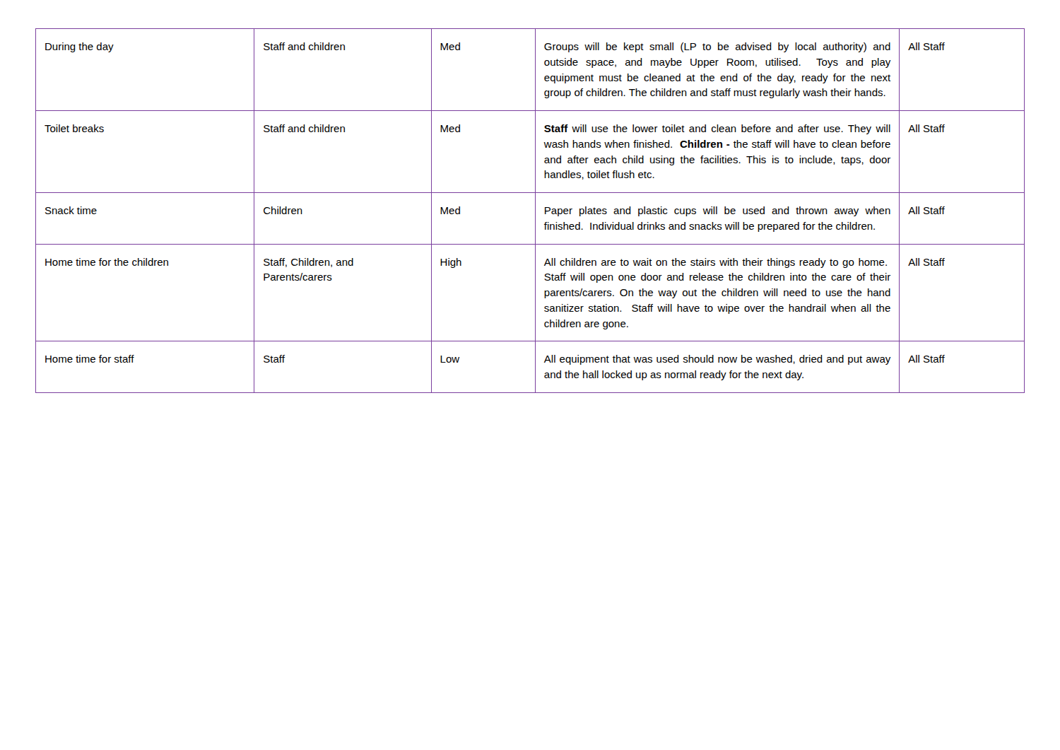| During the day | Staff and children | Med | Groups will be kept small (LP to be advised by local authority) and outside space, and maybe Upper Room, utilised. Toys and play equipment must be cleaned at the end of the day, ready for the next group of children. The children and staff must regularly wash their hands. | All Staff |
| Toilet breaks | Staff and children | Med | Staff will use the lower toilet and clean before and after use. They will wash hands when finished. Children - the staff will have to clean before and after each child using the facilities. This is to include, taps, door handles, toilet flush etc. | All Staff |
| Snack time | Children | Med | Paper plates and plastic cups will be used and thrown away when finished. Individual drinks and snacks will be prepared for the children. | All Staff |
| Home time for the children | Staff, Children, and Parents/carers | High | All children are to wait on the stairs with their things ready to go home. Staff will open one door and release the children into the care of their parents/carers. On the way out the children will need to use the hand sanitizer station. Staff will have to wipe over the handrail when all the children are gone. | All Staff |
| Home time for staff | Staff | Low | All equipment that was used should now be washed, dried and put away and the hall locked up as normal ready for the next day. | All Staff |